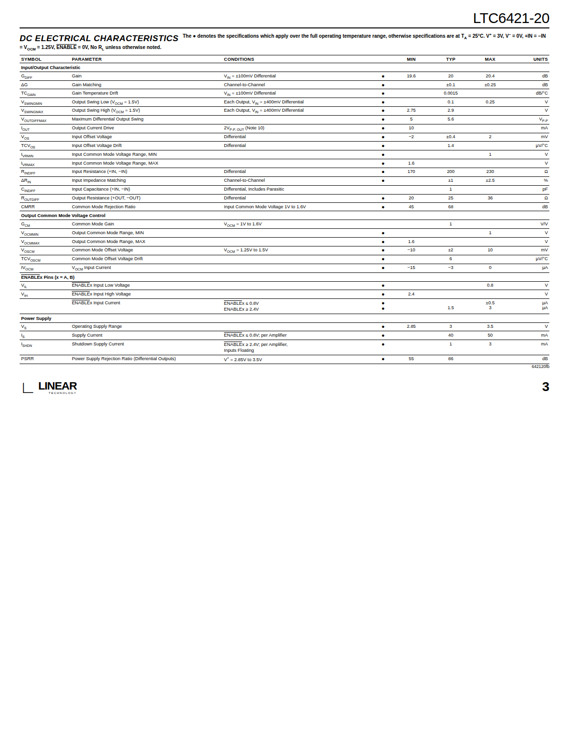LTC6421-20
DC ELECTRICAL CHARACTERISTICS The ● denotes the specifications which apply over the full operating temperature range, otherwise specifications are at TA = 25°C. V+ = 3V, V− = 0V, +IN = −IN = VOCM = 1.25V, ENABLE = 0V, No RL unless otherwise noted.
| SYMBOL | PARAMETER | CONDITIONS | | MIN | TYP | MAX | UNITS |
| --- | --- | --- | --- | --- | --- | --- | --- |
| Input/Output Characteristic |
| G DIFF | Gain | V IN = ±100mV Differential | ● | 19.6 | 20 | 20.4 | dB |
| ΔG | Gain Matching | Channel-to-Channel | ● | | ±0.1 | ±0.25 | dB |
| TC GAIN | Gain Temperature Drift | V IN = ±100mV Differential | ● | | 0.0015 | | dB/°C |
| V SWINGMIN | Output Swing Low (V OCM = 1.5V) | Each Output, V IN = ±400mV Differential | ● | | 0.1 | 0.25 | V |
| V SWINGMAX | Output Swing High (V OCM = 1.5V) | Each Output, V IN = ±400mV Differential | ● | 2.75 | 2.9 | | V |
| V OUTDIFFMAX | Maximum Differential Output Swing | | ● | 5 | 5.6 | | V P-P |
| I OUT | Output Current Drive | 2V P-P, OUT (Note 10) | ● | 10 | | | mA |
| V OS | Input Offset Voltage | Differential | ● | −2 | ±0.4 | 2 | mV |
| TCV OS | Input Offset Voltage Drift | Differential | ● | | 1.4 | | µV/°C |
| I VRMIN | Input Common Mode Voltage Range, MIN | | ● | | | 1 | V |
| I VRMAX | Input Common Mode Voltage Range, MAX | | ● | 1.6 | | | V |
| R INDIFF | Input Resistance (+IN, −IN) | Differential | ● | 170 | 200 | 230 | Ω |
| ΔR IN | Input Impedance Matching | Channel-to-Channel | ● | | ±1 | ±2.5 | % |
| C INDIFF | Input Capacitance (+IN, −IN) | Differential, Includes Parasitic | | | 1 | | pF |
| R OUTDIFF | Output Resistance (+OUT, −OUT) | Differential | ● | 20 | 25 | 36 | Ω |
| CMRR | Common Mode Rejection Ratio | Input Common Mode Voltage 1V to 1.6V | ● | 45 | 68 | | dB |
| Output Common Mode Voltage Control |
| G CM | Common Mode Gain | V OCM = 1V to 1.6V | | | 1 | | V/V |
| V OCMMIN | Output Common Mode Range, MIN | | ● | | | 1 | V |
| V OCMMAX | Output Common Mode Range, MAX | | ● | 1.6 | | | V |
| V OSCM | Common Mode Offset Voltage | V OCM = 1.25V to 1.5V | ● | −10 | ±2 | 10 | mV |
| TCV OSCM | Common Mode Offset Voltage Drift | | ● | | 6 | | µV/°C |
| IV OCM | V OCM Input Current | | ● | −15 | −3 | 0 | µA |
| ENABLE x Pins (x = A, B) |
| V IL | ENABLE x Input Low Voltage | | ● | | | 0.8 | V |
| V IH | ENABLE x Input High Voltage | | ● | 2.4 | | | V |
| | ENABLE x Input Current | ENABLE x ≤ 0.8V ENABLEx ≥ 2.4V | ● ● | | 1.5 | ±0.5 3 | µA µA |
| Power Supply |
| V S | Operating Supply Range | | ● | 2.85 | 3 | 3.5 | V |
| I S | Supply Current | ENABLE x ≤ 0.8V; per Amplifier | ● | | 40 | 50 | mA |
| I SHDN | Shutdown Supply Current | ENABLE x ≥ 2.4V; per Amplifier, Inputs Floating | ● | | 1 | 3 | mA |
| PSRR | Power Supply Rejection Ratio (Differential Outputs) | V + = 2.85V to 3.5V | ● | 55 | 86 | | dB |
642120fb
∟ LINEAR TECHNOLOGY
3